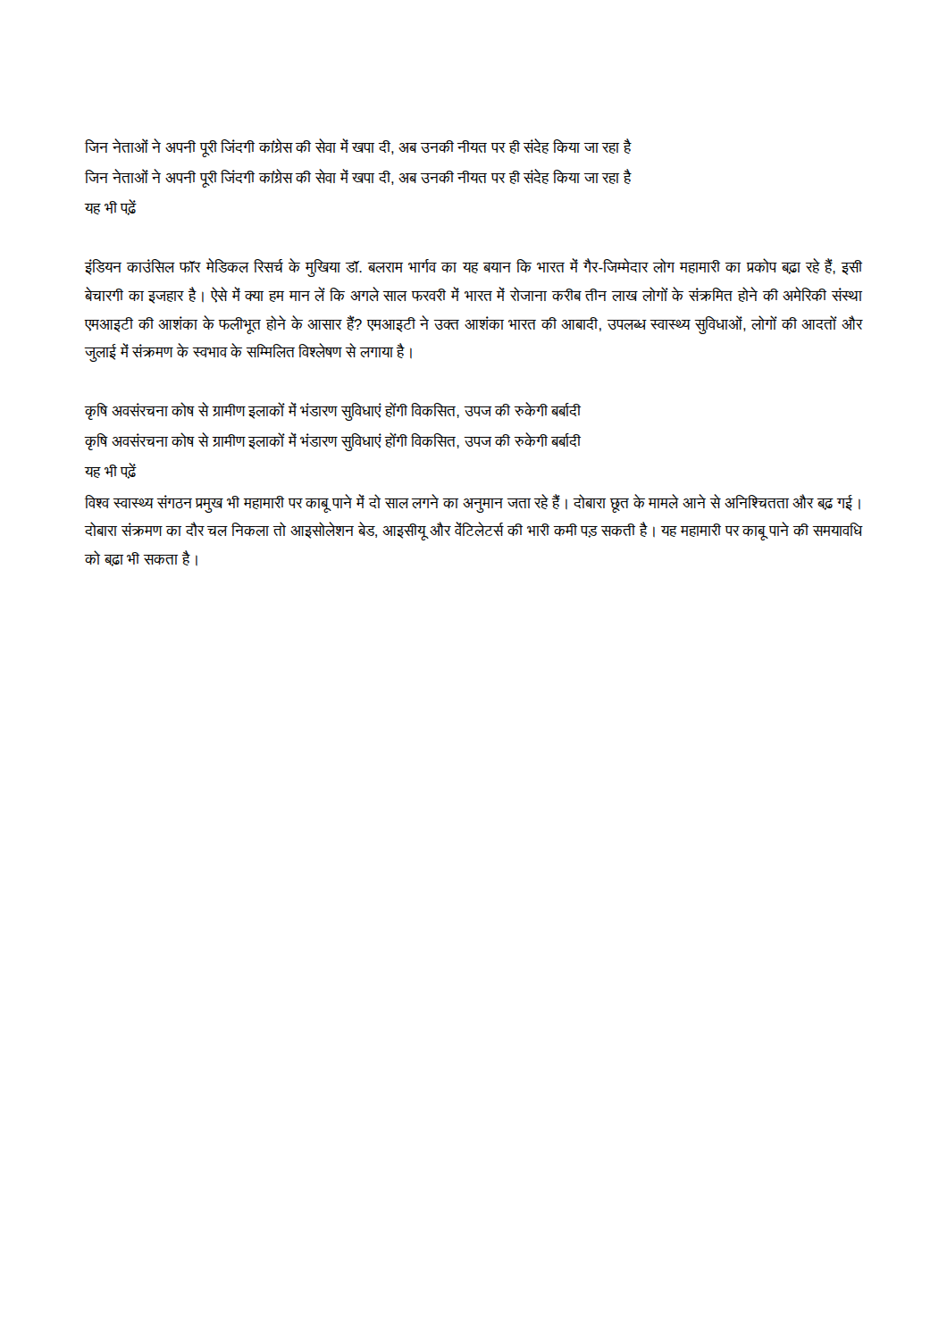जिन नेताओं ने अपनी पूरी जिंदगी कांग्रेस की सेवा में खपा दी, अब उनकी नीयत पर ही संदेह किया जा रहा है
जिन नेताओं ने अपनी पूरी जिंदगी कांग्रेस की सेवा में खपा दी, अब उनकी नीयत पर ही संदेह किया जा रहा है
यह भी पढ़ें
इंडियन काउंसिल फॉर मेडिकल रिसर्च के मुखिया डॉ. बलराम भार्गव का यह बयान कि भारत में गैर-जिम्मेदार लोग महामारी का प्रकोप बढ़ा रहे हैं, इसी बेचारगी का इजहार है। ऐसे में क्या हम मान लें कि अगले साल फरवरी में भारत में रोजाना करीब तीन लाख लोगों के संक्रमित होने की अमेरिकी संस्था एमआइटी की आशंका के फलीभूत होने के आसार हैं? एमआइटी ने उक्त आशंका भारत की आबादी, उपलब्ध स्वास्थ्य सुविधाओं, लोगों की आदतों और जुलाई में संक्रमण के स्वभाव के सम्मिलित विश्लेषण से लगाया है।
कृषि अवसंरचना कोष से ग्रामीण इलाकों में भंडारण सुविधाएं होंगी विकसित, उपज की रुकेगी बर्बादी
कृषि अवसंरचना कोष से ग्रामीण इलाकों में भंडारण सुविधाएं होंगी विकसित, उपज की रुकेगी बर्बादी
यह भी पढ़ें
विश्व स्वास्थ्य संगठन प्रमुख भी महामारी पर काबू पाने में दो साल लगने का अनुमान जता रहे हैं। दोबारा छूत के मामले आने से अनिश्चितता और बढ़ गई। दोबारा संक्रमण का दौर चल निकला तो आइसोलेशन बेड, आइसीयू और वेंटिलेटर्स की भारी कमी पड़ सकती है। यह महामारी पर काबू पाने की समयावधि को बढ़ा भी सकता है।